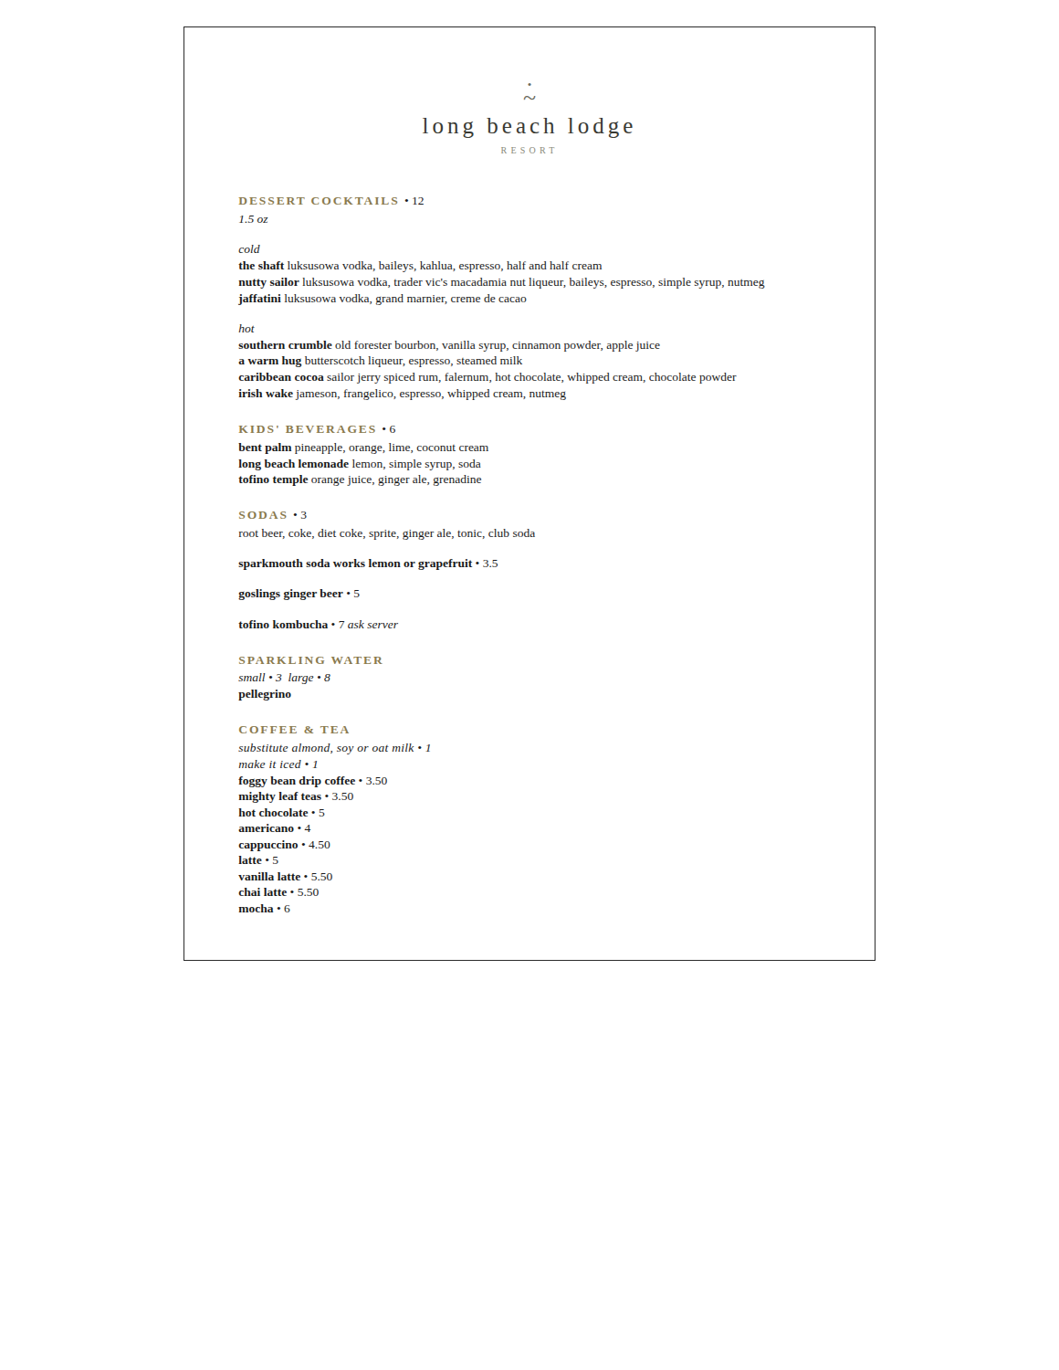•~
long beach lodge
RESORT
Dessert Cocktails • 12
1.5 oz
cold
the shaft luksusowa vodka, baileys, kahlua, espresso, half and half cream
nutty sailor luksusowa vodka, trader vic's macadamia nut liqueur, baileys, espresso, simple syrup, nutmeg
jaffatini luksusowa vodka, grand marnier, creme de cacao
hot
southern crumble old forester bourbon, vanilla syrup, cinnamon powder, apple juice
a warm hug butterscotch liqueur, espresso, steamed milk
caribbean cocoa sailor jerry spiced rum, falernum, hot chocolate, whipped cream, chocolate powder
irish wake jameson, frangelico, espresso, whipped cream, nutmeg
Kids' Beverages • 6
bent palm pineapple, orange, lime, coconut cream
long beach lemonade lemon, simple syrup, soda
tofino temple orange juice, ginger ale, grenadine
Sodas • 3
root beer, coke, diet coke, sprite, ginger ale, tonic, club soda
sparkmouth soda works lemon or grapefruit • 3.5
goslings ginger beer • 5
tofino kombucha • 7 ask server
Sparkling Water
small • 3 large • 8
pellegrino
Coffee & Tea
substitute almond, soy or oat milk • 1
make it iced • 1
foggy bean drip coffee • 3.50
mighty leaf teas • 3.50
hot chocolate • 5
americano • 4
cappuccino • 4.50
latte • 5
vanilla latte • 5.50
chai latte • 5.50
mocha • 6